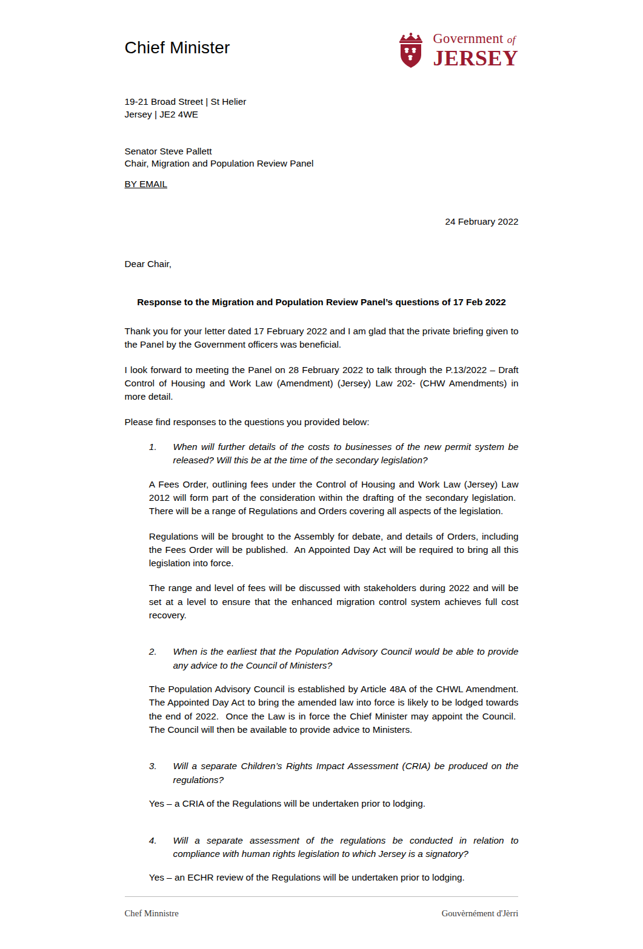Chief Minister
Government of JERSEY
19-21 Broad Street | St Helier
Jersey | JE2 4WE
Senator Steve Pallett
Chair, Migration and Population Review Panel
BY EMAIL
24 February 2022
Dear Chair,
Response to the Migration and Population Review Panel’s questions of 17 Feb 2022
Thank you for your letter dated 17 February 2022 and I am glad that the private briefing given to the Panel by the Government officers was beneficial.
I look forward to meeting the Panel on 28 February 2022 to talk through the P.13/2022 – Draft Control of Housing and Work Law (Amendment) (Jersey) Law 202- (CHW Amendments) in more detail.
Please find responses to the questions you provided below:
1. When will further details of the costs to businesses of the new permit system be released? Will this be at the time of the secondary legislation?
A Fees Order, outlining fees under the Control of Housing and Work Law (Jersey) Law 2012 will form part of the consideration within the drafting of the secondary legislation. There will be a range of Regulations and Orders covering all aspects of the legislation.
Regulations will be brought to the Assembly for debate, and details of Orders, including the Fees Order will be published. An Appointed Day Act will be required to bring all this legislation into force.
The range and level of fees will be discussed with stakeholders during 2022 and will be set at a level to ensure that the enhanced migration control system achieves full cost recovery.
2. When is the earliest that the Population Advisory Council would be able to provide any advice to the Council of Ministers?
The Population Advisory Council is established by Article 48A of the CHWL Amendment. The Appointed Day Act to bring the amended law into force is likely to be lodged towards the end of 2022. Once the Law is in force the Chief Minister may appoint the Council. The Council will then be available to provide advice to Ministers.
3. Will a separate Children’s Rights Impact Assessment (CRIA) be produced on the regulations?
Yes – a CRIA of the Regulations will be undertaken prior to lodging.
4. Will a separate assessment of the regulations be conducted in relation to compliance with human rights legislation to which Jersey is a signatory?
Yes – an ECHR review of the Regulations will be undertaken prior to lodging.
Chef Minnistre Gouvèrnément d'Jèrri